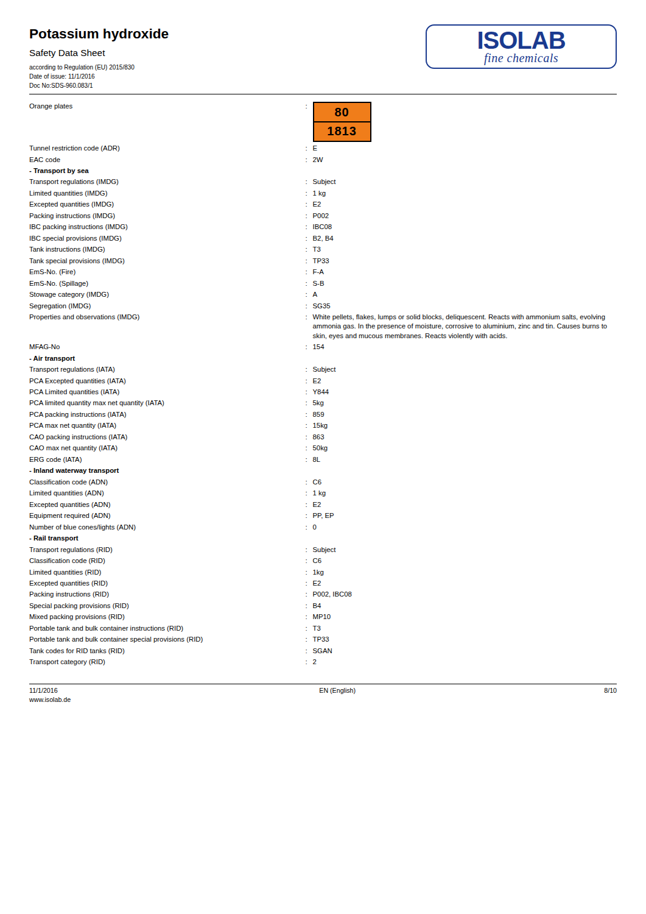Potassium hydroxide
Safety Data Sheet
according to Regulation (EU) 2015/830
Date of issue: 11/1/2016
Doc No:SDS-960.083/1
ISOLAB
fine chemicals
| Orange plates | : | 80 1813 |
| Tunnel restriction code (ADR) | : | E |
| EAC code | : | 2W |
| - Transport by sea |
| Transport regulations (IMDG) | : | Subject |
| Limited quantities (IMDG) | : | 1 kg |
| Excepted quantities (IMDG) | : | E2 |
| Packing instructions (IMDG) | : | P002 |
| IBC packing instructions (IMDG) | : | IBC08 |
| IBC special provisions (IMDG) | : | B2, B4 |
| Tank instructions (IMDG) | : | T3 |
| Tank special provisions (IMDG) | : | TP33 |
| EmS-No. (Fire) | : | F-A |
| EmS-No. (Spillage) | : | S-B |
| Stowage category (IMDG) | : | A |
| Segregation (IMDG) | : | SG35 |
| Properties and observations (IMDG) | : | White pellets, flakes, lumps or solid blocks, deliquescent. Reacts with ammonium salts, evolving ammonia gas. In the presence of moisture, corrosive to aluminium, zinc and tin. Causes burns to skin, eyes and mucous membranes. Reacts violently with acids. |
| MFAG-No | : | 154 |
| - Air transport |
| Transport regulations (IATA) | : | Subject |
| PCA Excepted quantities (IATA) | : | E2 |
| PCA Limited quantities (IATA) | : | Y844 |
| PCA limited quantity max net quantity (IATA) | : | 5kg |
| PCA packing instructions (IATA) | : | 859 |
| PCA max net quantity (IATA) | : | 15kg |
| CAO packing instructions (IATA) | : | 863 |
| CAO max net quantity (IATA) | : | 50kg |
| ERG code (IATA) | : | 8L |
| - Inland waterway transport |
| Classification code (ADN) | : | C6 |
| Limited quantities (ADN) | : | 1 kg |
| Excepted quantities (ADN) | : | E2 |
| Equipment required (ADN) | : | PP, EP |
| Number of blue cones/lights (ADN) | : | 0 |
| - Rail transport |
| Transport regulations (RID) | : | Subject |
| Classification code (RID) | : | C6 |
| Limited quantities (RID) | : | 1kg |
| Excepted quantities (RID) | : | E2 |
| Packing instructions (RID) | : | P002, IBC08 |
| Special packing provisions (RID) | : | B4 |
| Mixed packing provisions (RID) | : | MP10 |
| Portable tank and bulk container instructions (RID) | : | T3 |
| Portable tank and bulk container special provisions (RID) | : | TP33 |
| Tank codes for RID tanks (RID) | : | SGAN |
| Transport category (RID) | : | 2 |
11/1/2016
www.isolab.de
EN (English)
8/10